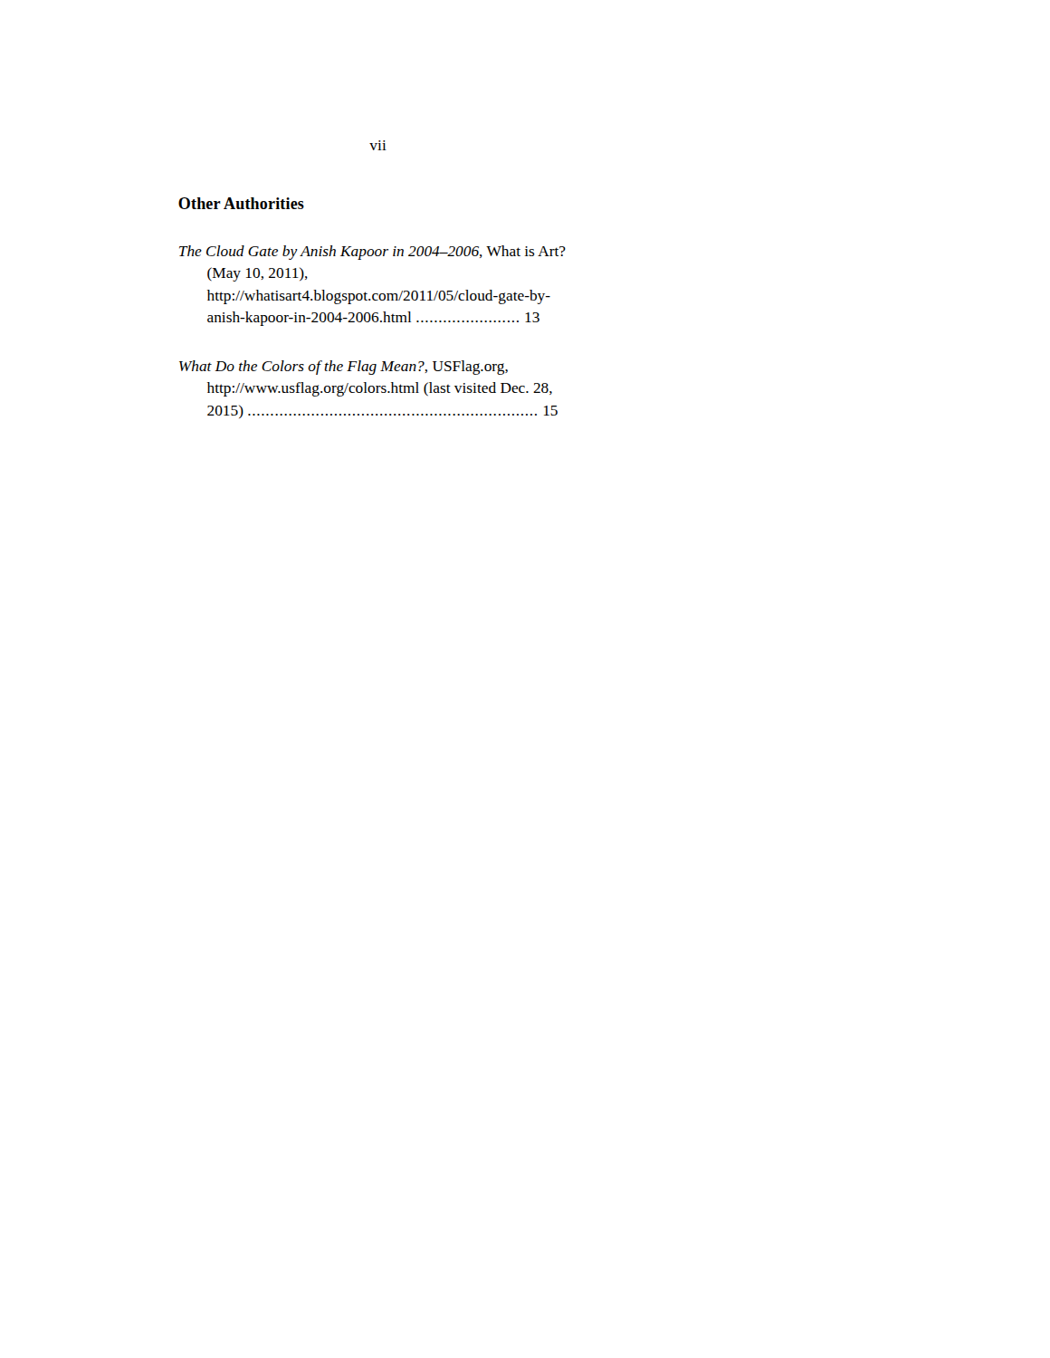vii
Other Authorities
The Cloud Gate by Anish Kapoor in 2004–2006, What is Art? (May 10, 2011), http://whatisart4.blogspot.com/2011/05/cloud-gate-by-anish-kapoor-in-2004-2006.html ....................... 13
What Do the Colors of the Flag Mean?, USFlag.org, http://www.usflag.org/colors.html (last visited Dec. 28, 2015) ................................................................ 15